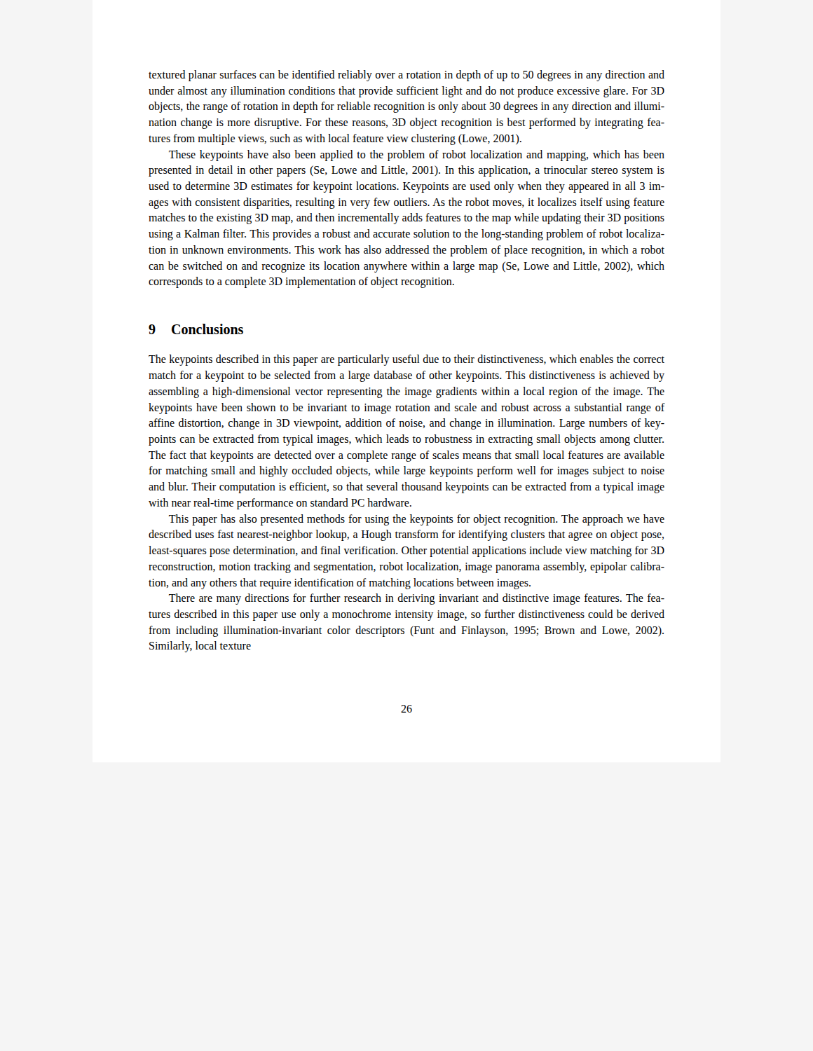textured planar surfaces can be identified reliably over a rotation in depth of up to 50 degrees in any direction and under almost any illumination conditions that provide sufficient light and do not produce excessive glare. For 3D objects, the range of rotation in depth for reliable recognition is only about 30 degrees in any direction and illumination change is more disruptive. For these reasons, 3D object recognition is best performed by integrating features from multiple views, such as with local feature view clustering (Lowe, 2001).
These keypoints have also been applied to the problem of robot localization and mapping, which has been presented in detail in other papers (Se, Lowe and Little, 2001). In this application, a trinocular stereo system is used to determine 3D estimates for keypoint locations. Keypoints are used only when they appeared in all 3 images with consistent disparities, resulting in very few outliers. As the robot moves, it localizes itself using feature matches to the existing 3D map, and then incrementally adds features to the map while updating their 3D positions using a Kalman filter. This provides a robust and accurate solution to the long-standing problem of robot localization in unknown environments. This work has also addressed the problem of place recognition, in which a robot can be switched on and recognize its location anywhere within a large map (Se, Lowe and Little, 2002), which corresponds to a complete 3D implementation of object recognition.
9 Conclusions
The keypoints described in this paper are particularly useful due to their distinctiveness, which enables the correct match for a keypoint to be selected from a large database of other keypoints. This distinctiveness is achieved by assembling a high-dimensional vector representing the image gradients within a local region of the image. The keypoints have been shown to be invariant to image rotation and scale and robust across a substantial range of affine distortion, change in 3D viewpoint, addition of noise, and change in illumination. Large numbers of keypoints can be extracted from typical images, which leads to robustness in extracting small objects among clutter. The fact that keypoints are detected over a complete range of scales means that small local features are available for matching small and highly occluded objects, while large keypoints perform well for images subject to noise and blur. Their computation is efficient, so that several thousand keypoints can be extracted from a typical image with near real-time performance on standard PC hardware.
This paper has also presented methods for using the keypoints for object recognition. The approach we have described uses fast nearest-neighbor lookup, a Hough transform for identifying clusters that agree on object pose, least-squares pose determination, and final verification. Other potential applications include view matching for 3D reconstruction, motion tracking and segmentation, robot localization, image panorama assembly, epipolar calibration, and any others that require identification of matching locations between images.
There are many directions for further research in deriving invariant and distinctive image features. The features described in this paper use only a monochrome intensity image, so further distinctiveness could be derived from including illumination-invariant color descriptors (Funt and Finlayson, 1995; Brown and Lowe, 2002). Similarly, local texture
26